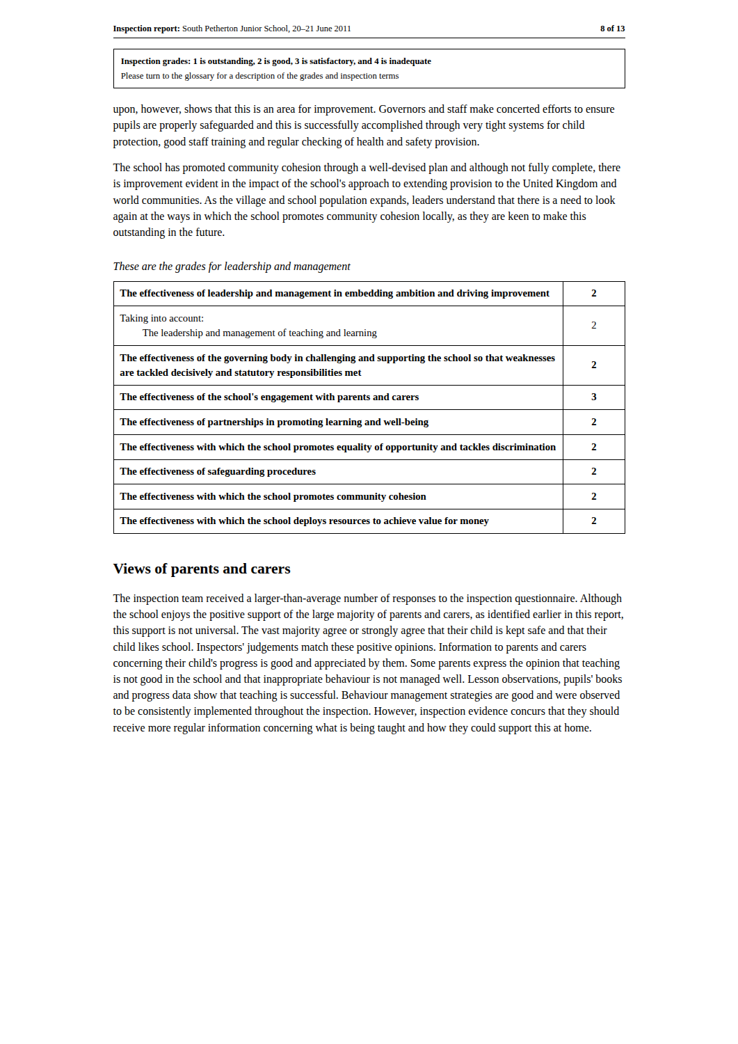Inspection report: South Petherton Junior School, 20–21 June 2011
8 of 13
Inspection grades: 1 is outstanding, 2 is good, 3 is satisfactory, and 4 is inadequate
Please turn to the glossary for a description of the grades and inspection terms
upon, however, shows that this is an area for improvement. Governors and staff make concerted efforts to ensure pupils are properly safeguarded and this is successfully accomplished through very tight systems for child protection, good staff training and regular checking of health and safety provision.
The school has promoted community cohesion through a well-devised plan and although not fully complete, there is improvement evident in the impact of the school's approach to extending provision to the United Kingdom and world communities. As the village and school population expands, leaders understand that there is a need to look again at the ways in which the school promotes community cohesion locally, as they are keen to make this outstanding in the future.
These are the grades for leadership and management
| The effectiveness of leadership and management in embedding ambition and driving improvement | 2 |
| Taking into account: The leadership and management of teaching and learning | 2 |
| The effectiveness of the governing body in challenging and supporting the school so that weaknesses are tackled decisively and statutory responsibilities met | 2 |
| The effectiveness of the school's engagement with parents and carers | 3 |
| The effectiveness of partnerships in promoting learning and well-being | 2 |
| The effectiveness with which the school promotes equality of opportunity and tackles discrimination | 2 |
| The effectiveness of safeguarding procedures | 2 |
| The effectiveness with which the school promotes community cohesion | 2 |
| The effectiveness with which the school deploys resources to achieve value for money | 2 |
Views of parents and carers
The inspection team received a larger-than-average number of responses to the inspection questionnaire. Although the school enjoys the positive support of the large majority of parents and carers, as identified earlier in this report, this support is not universal. The vast majority agree or strongly agree that their child is kept safe and that their child likes school. Inspectors' judgements match these positive opinions. Information to parents and carers concerning their child's progress is good and appreciated by them. Some parents express the opinion that teaching is not good in the school and that inappropriate behaviour is not managed well. Lesson observations, pupils' books and progress data show that teaching is successful. Behaviour management strategies are good and were observed to be consistently implemented throughout the inspection. However, inspection evidence concurs that they should receive more regular information concerning what is being taught and how they could support this at home.